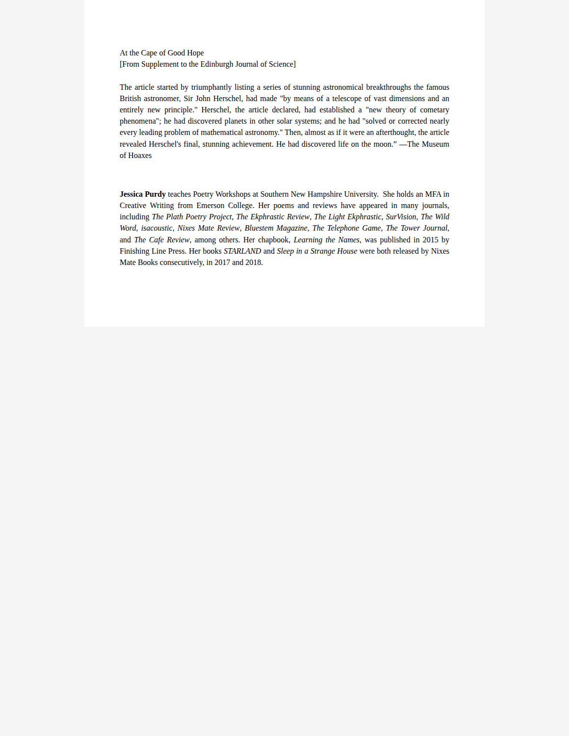At the Cape of Good Hope
[From Supplement to the Edinburgh Journal of Science]
The article started by triumphantly listing a series of stunning astronomical breakthroughs the famous British astronomer, Sir John Herschel, had made "by means of a telescope of vast dimensions and an entirely new principle." Herschel, the article declared, had established a "new theory of cometary phenomena"; he had discovered planets in other solar systems; and he had "solved or corrected nearly every leading problem of mathematical astronomy." Then, almost as if it were an afterthought, the article revealed Herschel's final, stunning achievement. He had discovered life on the moon.” —The Museum of Hoaxes
Jessica Purdy teaches Poetry Workshops at Southern New Hampshire University. She holds an MFA in Creative Writing from Emerson College. Her poems and reviews have appeared in many journals, including The Plath Poetry Project, The Ekphrastic Review, The Light Ekphrastic, SurVision, The Wild Word, isacoustic, Nixes Mate Review, Bluestem Magazine, The Telephone Game, The Tower Journal, and The Cafe Review, among others. Her chapbook, Learning the Names, was published in 2015 by Finishing Line Press. Her books STARLAND and Sleep in a Strange House were both released by Nixes Mate Books consecutively, in 2017 and 2018.